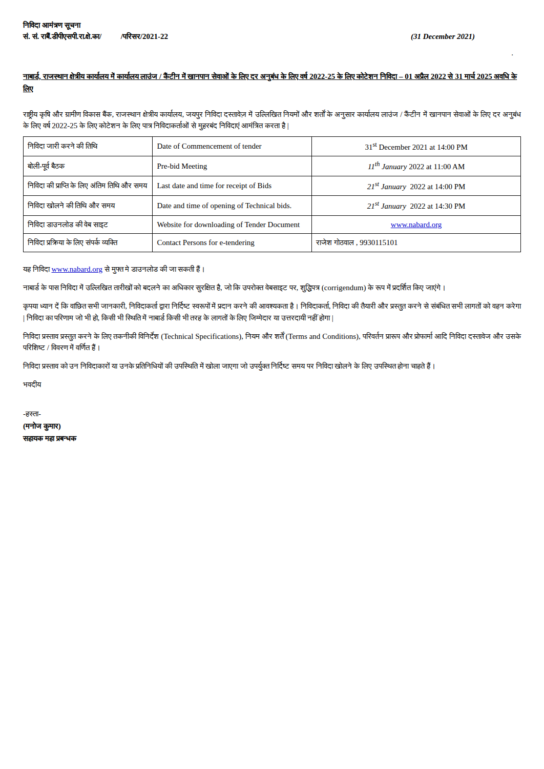निविदा आमंत्रण सूचना
सं. सं. राबैं.डीपीएसपी.रा.क्षे.का/ /परिसर/2021-22 (31 December 2021)
.
नाबार्ड, राजस्थान क्षेत्रीय कार्यालय में कार्यालय लाउंज / कैंटीन में खानपान सेवाओं के लिए दर अनुबंध के लिए वर्ष 2022-25 के लिए कोटेशन निविदा – 01 अप्रैल 2022 से 31 मार्च 2025 अवधि के लिए
राष्ट्रीय कृषि और ग्रामीण विकास बैंक, राजस्थान क्षेत्रीय कार्यालय, जयपुर निविदा दस्तावेज़ में उल्लिखित नियमों और शर्तों के अनुसार कार्यालय लाउंज / कैंटीन में खानपान सेवाओं के लिए दर अनुबंध के लिए वर्ष 2022-25 के लिए कोटेशन के लिए पात्र निविदाकर्ताओं से मुहरबंद निविदाएं आमंत्रित करता है |
| निविदा जारी करने की तिथि | Date of Commencement of tender | 31 st December 2021 at 14:00 PM |
| बोली-पूर्व बैठक | Pre-bid Meeting | 11 th January 2022 at 11:00 AM |
| निविदा की प्राप्ति के लिए अंतिम तिथि और समय | Last date and time for receipt of Bids | 21 st January 2022 at 14:00 PM |
| निविदा खोलने की तिथि और समय | Date and time of opening of Technical bids. | 21 st January 2022 at 14:30 PM |
| निविदा डाउनलोड की वेब साइट | Website for downloading of Tender Document | www.nabard.org |
| निविदा प्रक्रिया के लिए संपर्क व्यक्ति | Contact Persons for e-tendering | राजेश गोठवाल , 9930115101 |
यह निविदा www.nabard.org से मुफ्त मे डाउनलोड की जा सकती हैं।
नाबार्ड के पास निविदा में उल्लिखित तारीखों को बदलने का अधिकार सुरक्षित है, जो कि उपरोक्त वेबसाइट पर, शुद्धिपत्र (corrigendum) के रूप में प्रदर्शित किए जाएंगे।
कृपया ध्यान दें कि वांछित सभी जानकारी, निविदाकर्ता द्वारा निर्दिष्ट स्वरूपों में प्रदान करने की आवश्यकता है। निविदाकर्ता, निविदा की तैयारी और प्रस्तुत करने से संबंधित सभी लागतों को वहन करेगा | निविदा का परिणाम जो भी हो, किसी भी स्थिति में नाबार्ड किसी भी तरह के लागतों के लिए जिम्मेदार या उत्तरदायी नहीं होगा |
निविदा प्रस्ताव प्रस्तुत करने के लिए तकनीकी विनिर्देश (Technical Specifications), नियम और शर्तें (Terms and Conditions), परिवर्तन प्रारूप और प्रोफार्मा आदि निविदा दस्तावेज और उसके परिशिष्ट / विवरण में वर्णित हैं।
निविदा प्रस्ताव को उन निविदाकारों या उनके प्रतिनिधियों की उपस्थिति में खोला जाएगा जो उपर्युक्त निर्दिष्ट समय पर निविदा खोलने के लिए उपस्थित होना चाहते हैं।
भवदीय
-हस्ता-
(मनोज कुमार)
सहायक महा प्रबन्धक